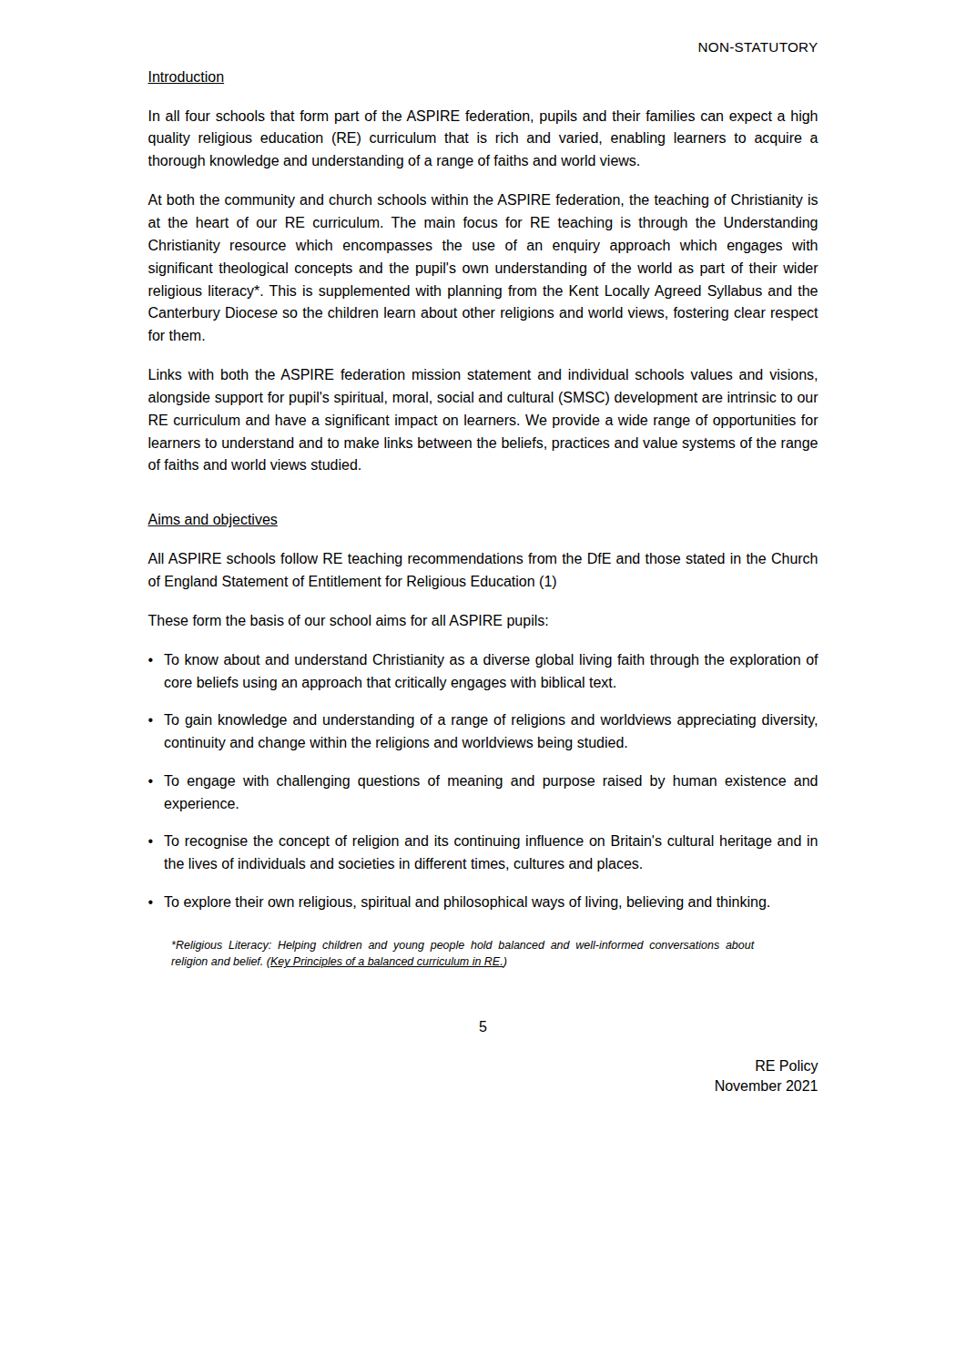NON-STATUTORY
Introduction
In all four schools that form part of the ASPIRE federation, pupils and their families can expect a high quality religious education (RE) curriculum that is rich and varied, enabling learners to acquire a thorough knowledge and understanding of a range of faiths and world views.
At both the community and church schools within the ASPIRE federation, the teaching of Christianity is at the heart of our RE curriculum. The main focus for RE teaching is through the Understanding Christianity resource which encompasses the use of an enquiry approach which engages with significant theological concepts and the pupil's own understanding of the world as part of their wider religious literacy*. This is supplemented with planning from the Kent Locally Agreed Syllabus and the Canterbury Diocese so the children learn about other religions and world views, fostering clear respect for them.
Links with both the ASPIRE federation mission statement and individual schools values and visions, alongside support for pupil's spiritual, moral, social and cultural (SMSC) development are intrinsic to our RE curriculum and have a significant impact on learners. We provide a wide range of opportunities for learners to understand and to make links between the beliefs, practices and value systems of the range of faiths and world views studied.
Aims and objectives
All ASPIRE schools follow RE teaching recommendations from the DfE and those stated in the Church of England Statement of Entitlement for Religious Education (1)
These form the basis of our school aims for all ASPIRE pupils:
To know about and understand Christianity as a diverse global living faith through the exploration of core beliefs using an approach that critically engages with biblical text.
To gain knowledge and understanding of a range of religions and worldviews appreciating diversity, continuity and change within the religions and worldviews being studied.
To engage with challenging questions of meaning and purpose raised by human existence and experience.
To recognise the concept of religion and its continuing influence on Britain's cultural heritage and in the lives of individuals and societies in different times, cultures and places.
To explore their own religious, spiritual and philosophical ways of living, believing and thinking.
*Religious Literacy: Helping children and young people hold balanced and well-informed conversations about religion and belief. (Key Principles of a balanced curriculum in RE.)
5
RE Policy
November 2021